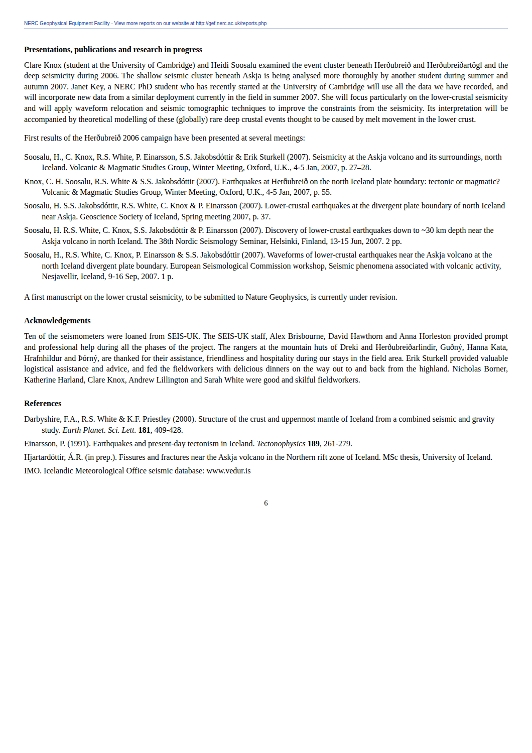NERC Geophysical Equipment Facility - View more reports on our website at http://gef.nerc.ac.uk/reports.php
Presentations, publications and research in progress
Clare Knox (student at the University of Cambridge) and Heidi Soosalu examined the event cluster beneath Herðubreið and Herðubreiðartögl and the deep seismicity during 2006. The shallow seismic cluster beneath Askja is being analysed more thoroughly by another student during summer and autumn 2007. Janet Key, a NERC PhD student who has recently started at the University of Cambridge will use all the data we have recorded, and will incorporate new data from a similar deployment currently in the field in summer 2007. She will focus particularly on the lower-crustal seismicity and will apply waveform relocation and seismic tomographic techniques to improve the constraints from the seismicity. Its interpretation will be accompanied by theoretical modelling of these (globally) rare deep crustal events thought to be caused by melt movement in the lower crust.
First results of the Herðubreið 2006 campaign have been presented at several meetings:
Soosalu, H., C. Knox, R.S. White, P. Einarsson, S.S. Jakobsdóttir & Erik Sturkell (2007). Seismicity at the Askja volcano and its surroundings, north Iceland. Volcanic & Magmatic Studies Group, Winter Meeting, Oxford, U.K., 4-5 Jan, 2007, p. 27–28.
Knox, C. H. Soosalu, R.S. White & S.S. Jakobsdóttir (2007). Earthquakes at Herðubreið on the north Iceland plate boundary: tectonic or magmatic? Volcanic & Magmatic Studies Group, Winter Meeting, Oxford, U.K., 4-5 Jan, 2007, p. 55.
Soosalu, H. S.S. Jakobsdóttir, R.S. White, C. Knox & P. Einarsson (2007). Lower-crustal earthquakes at the divergent plate boundary of north Iceland near Askja. Geoscience Society of Iceland, Spring meeting 2007, p. 37.
Soosalu, H. R.S. White, C. Knox, S.S. Jakobsdóttir & P. Einarsson (2007). Discovery of lower-crustal earthquakes down to ~30 km depth near the Askja volcano in north Iceland. The 38th Nordic Seismology Seminar, Helsinki, Finland, 13-15 Jun, 2007. 2 pp.
Soosalu, H., R.S. White, C. Knox, P. Einarsson & S.S. Jakobsdóttir (2007). Waveforms of lower-crustal earthquakes near the Askja volcano at the north Iceland divergent plate boundary. European Seismological Commission workshop, Seismic phenomena associated with volcanic activity, Nesjavellir, Iceland, 9-16 Sep, 2007. 1 p.
A first manuscript on the lower crustal seismicity, to be submitted to Nature Geophysics, is currently under revision.
Acknowledgements
Ten of the seismometers were loaned from SEIS-UK. The SEIS-UK staff, Alex Brisbourne, David Hawthorn and Anna Horleston provided prompt and professional help during all the phases of the project. The rangers at the mountain huts of Dreki and Herðubreiðarlindir, Guðný, Hanna Kata, Hrafnhildur and Þórný, are thanked for their assistance, friendliness and hospitality during our stays in the field area. Erik Sturkell provided valuable logistical assistance and advice, and fed the fieldworkers with delicious dinners on the way out to and back from the highland. Nicholas Borner, Katherine Harland, Clare Knox, Andrew Lillington and Sarah White were good and skilful fieldworkers.
References
Darbyshire, F.A., R.S. White & K.F. Priestley (2000). Structure of the crust and uppermost mantle of Iceland from a combined seismic and gravity study. Earth Planet. Sci. Lett. 181, 409-428.
Einarsson, P. (1991). Earthquakes and present-day tectonism in Iceland. Tectonophysics 189, 261-279.
Hjartardóttir, Á.R. (in prep.). Fissures and fractures near the Askja volcano in the Northern rift zone of Iceland. MSc thesis, University of Iceland.
IMO. Icelandic Meteorological Office seismic database: www.vedur.is
6